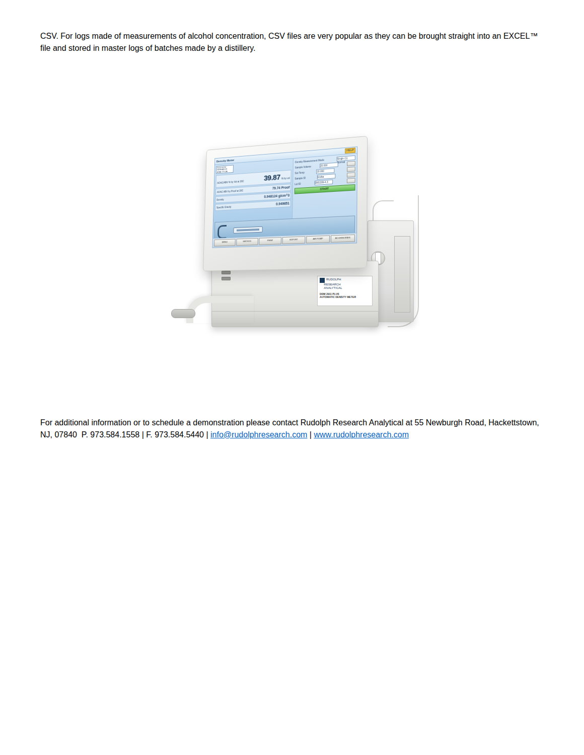CSV. For logs made of measurements of alcohol concentration, CSV files are very popular as they can be brought straight into an EXCEL™ file and stored in master logs of batches made by a distillery.
RUDOLPH
RESEARCH
ANALYTICAL
DDM 2911 PLUS
AUTOMATIC DENSITY METER
Density Meter HELP
RUDOLPH
RESEARCH
ANALYTICAL
AOAC/ABV % by Vol at 20C 39.87 % by vol
AOAC ABV by Proof at 20C 79.74 Proof
Density 0.948124 g/cm^3
Specific Gravity 0.949651
Density Measurement Mode Single (1) Normal
Sample Volume 20.000
Set Temp 20.000
Sample ID Vodka
Lot ID DM1209-4.3
START
MENU METHOD PRINT EXPORT AIR PUMP ACCESSORIES
For additional information or to schedule a demonstration please contact Rudolph Research Analytical at 55 Newburgh Road, Hackettstown, NJ, 07840 P. 973.584.1558 | F. 973.584.5440 | info@rudolphresearch.com | www.rudolphresearch.com